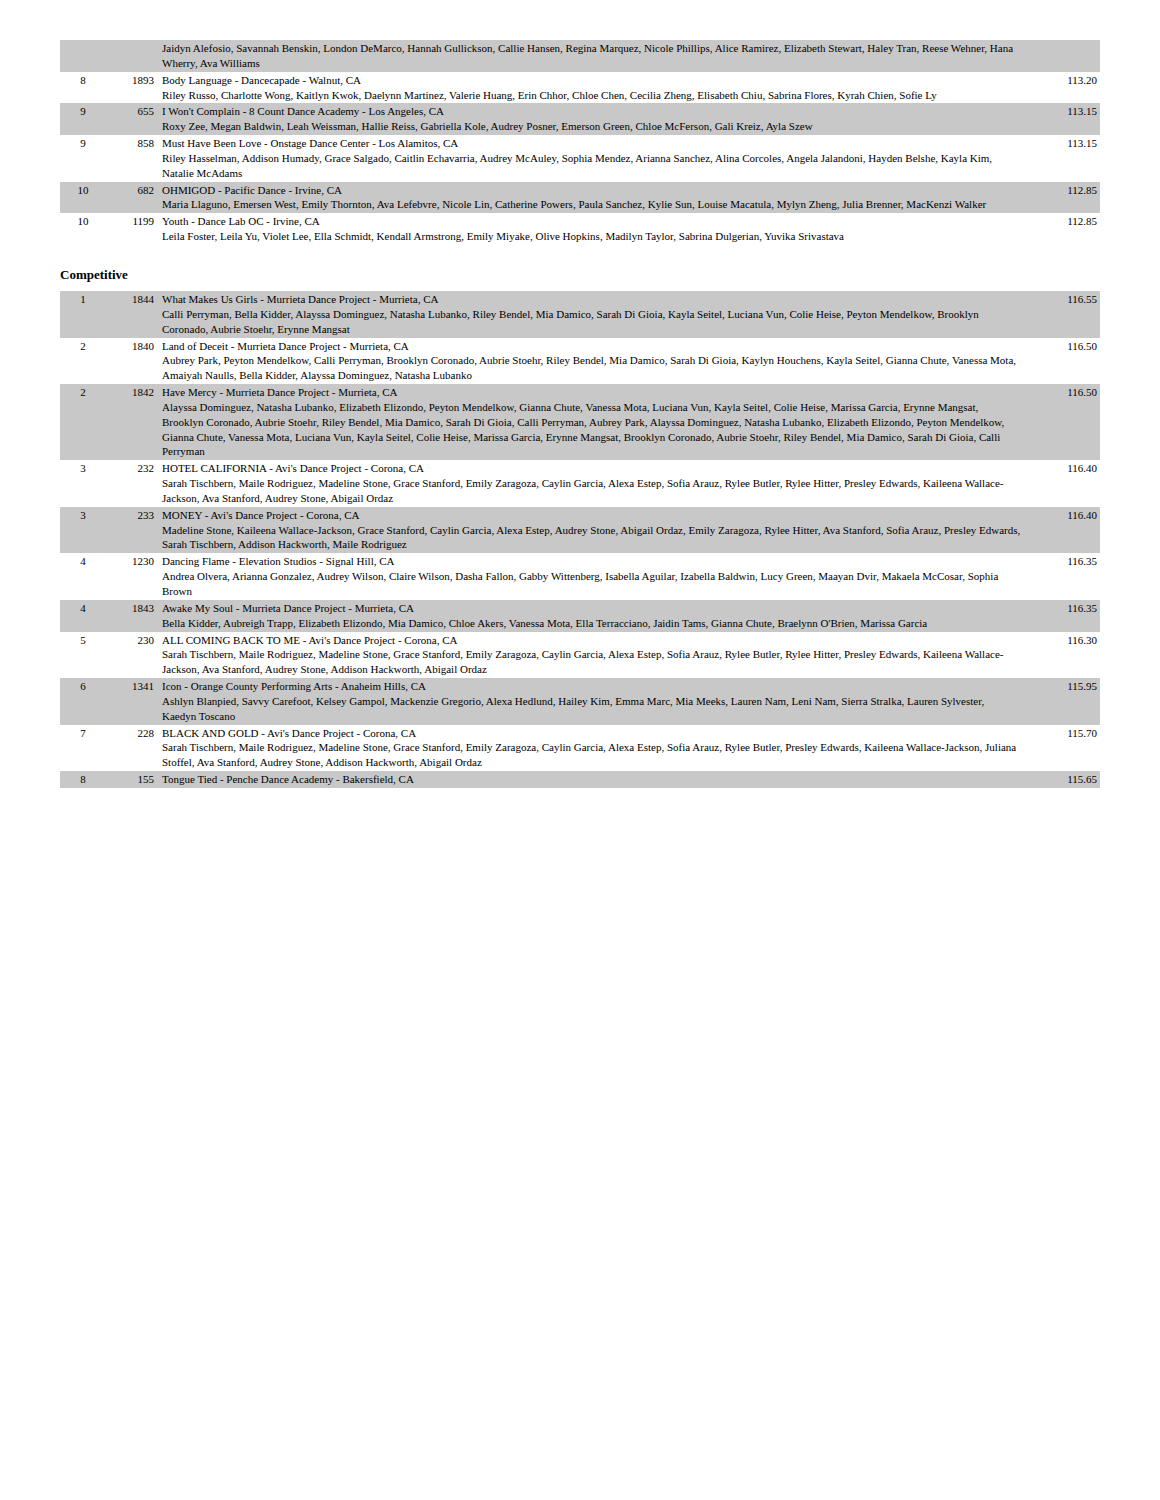| | | Jaidyn Alefosio, Savannah Benskin, London DeMarco, Hannah Gullickson, Callie Hansen, Regina Marquez, Nicole Phillips, Alice Ramirez, Elizabeth Stewart, Haley Tran, Reese Wehner, Hana Wherry, Ava Williams | |
| 8 | 1893 | Body Language - Dancecapade - Walnut, CA Riley Russo, Charlotte Wong, Kaitlyn Kwok, Daelynn Martinez, Valerie Huang, Erin Chhor, Chloe Chen, Cecilia Zheng, Elisabeth Chiu, Sabrina Flores, Kyrah Chien, Sofie Ly | 113.20 |
| 9 | 655 | I Won't Complain - 8 Count Dance Academy - Los Angeles, CA Roxy Zee, Megan Baldwin, Leah Weissman, Hallie Reiss, Gabriella Kole, Audrey Posner, Emerson Green, Chloe McFerson, Gali Kreiz, Ayla Szew | 113.15 |
| 9 | 858 | Must Have Been Love - Onstage Dance Center - Los Alamitos, CA Riley Hasselman, Addison Humady, Grace Salgado, Caitlin Echavarria, Audrey McAuley, Sophia Mendez, Arianna Sanchez, Alina Corcoles, Angela Jalandoni, Hayden Belshe, Kayla Kim, Natalie McAdams | 113.15 |
| 10 | 682 | OHMIGOD - Pacific Dance - Irvine, CA Maria Llaguno, Emersen West, Emily Thornton, Ava Lefebvre, Nicole Lin, Catherine Powers, Paula Sanchez, Kylie Sun, Louise Macatula, Mylyn Zheng, Julia Brenner, MacKenzi Walker | 112.85 |
| 10 | 1199 | Youth - Dance Lab OC - Irvine, CA Leila Foster, Leila Yu, Violet Lee, Ella Schmidt, Kendall Armstrong, Emily Miyake, Olive Hopkins, Madilyn Taylor, Sabrina Dulgerian, Yuvika Srivastava | 112.85 |
Competitive
| 1 | 1844 | What Makes Us Girls - Murrieta Dance Project - Murrieta, CA Calli Perryman, Bella Kidder, Alayssa Dominguez, Natasha Lubanko, Riley Bendel, Mia Damico, Sarah Di Gioia, Kayla Seitel, Luciana Vun, Colie Heise, Peyton Mendelkow, Brooklyn Coronado, Aubrie Stoehr, Erynne Mangsat | 116.55 |
| 2 | 1840 | Land of Deceit - Murrieta Dance Project - Murrieta, CA Aubrey Park, Peyton Mendelkow, Calli Perryman, Brooklyn Coronado, Aubrie Stoehr, Riley Bendel, Mia Damico, Sarah Di Gioia, Kaylyn Houchens, Kayla Seitel, Gianna Chute, Vanessa Mota, Amaiyah Naulls, Bella Kidder, Alayssa Dominguez, Natasha Lubanko | 116.50 |
| 2 | 1842 | Have Mercy - Murrieta Dance Project - Murrieta, CA Alayssa Dominguez, Natasha Lubanko, Elizabeth Elizondo, Peyton Mendelkow, Gianna Chute, Vanessa Mota, Luciana Vun, Kayla Seitel, Colie Heise, Marissa Garcia, Erynne Mangsat, Brooklyn Coronado, Aubrie Stoehr, Riley Bendel, Mia Damico, Sarah Di Gioia, Calli Perryman, Aubrey Park, Alayssa Dominguez, Natasha Lubanko, Elizabeth Elizondo, Peyton Mendelkow, Gianna Chute, Vanessa Mota, Luciana Vun, Kayla Seitel, Colie Heise, Marissa Garcia, Erynne Mangsat, Brooklyn Coronado, Aubrie Stoehr, Riley Bendel, Mia Damico, Sarah Di Gioia, Calli Perryman | 116.50 |
| 3 | 232 | HOTEL CALIFORNIA - Avi's Dance Project - Corona, CA Sarah Tischbern, Maile Rodriguez, Madeline Stone, Grace Stanford, Emily Zaragoza, Caylin Garcia, Alexa Estep, Sofia Arauz, Rylee Butler, Rylee Hitter, Presley Edwards, Kaileena Wallace-Jackson, Ava Stanford, Audrey Stone, Abigail Ordaz | 116.40 |
| 3 | 233 | MONEY - Avi's Dance Project - Corona, CA Madeline Stone, Kaileena Wallace-Jackson, Grace Stanford, Caylin Garcia, Alexa Estep, Audrey Stone, Abigail Ordaz, Emily Zaragoza, Rylee Hitter, Ava Stanford, Sofia Arauz, Presley Edwards, Sarah Tischbern, Addison Hackworth, Maile Rodriguez | 116.40 |
| 4 | 1230 | Dancing Flame - Elevation Studios - Signal Hill, CA Andrea Olvera, Arianna Gonzalez, Audrey Wilson, Claire Wilson, Dasha Fallon, Gabby Wittenberg, Isabella Aguilar, Izabella Baldwin, Lucy Green, Maayan Dvir, Makaela McCosar, Sophia Brown | 116.35 |
| 4 | 1843 | Awake My Soul - Murrieta Dance Project - Murrieta, CA Bella Kidder, Aubreigh Trapp, Elizabeth Elizondo, Mia Damico, Chloe Akers, Vanessa Mota, Ella Terracciano, Jaidin Tams, Gianna Chute, Braelynn O'Brien, Marissa Garcia | 116.35 |
| 5 | 230 | ALL COMING BACK TO ME - Avi's Dance Project - Corona, CA Sarah Tischbern, Maile Rodriguez, Madeline Stone, Grace Stanford, Emily Zaragoza, Caylin Garcia, Alexa Estep, Sofia Arauz, Rylee Butler, Rylee Hitter, Presley Edwards, Kaileena Wallace-Jackson, Ava Stanford, Audrey Stone, Addison Hackworth, Abigail Ordaz | 116.30 |
| 6 | 1341 | Icon - Orange County Performing Arts - Anaheim Hills, CA Ashlyn Blanpied, Savvy Carefoot, Kelsey Gampol, Mackenzie Gregorio, Alexa Hedlund, Hailey Kim, Emma Marc, Mia Meeks, Lauren Nam, Leni Nam, Sierra Stralka, Lauren Sylvester, Kaedyn Toscano | 115.95 |
| 7 | 228 | BLACK AND GOLD - Avi's Dance Project - Corona, CA Sarah Tischbern, Maile Rodriguez, Madeline Stone, Grace Stanford, Emily Zaragoza, Caylin Garcia, Alexa Estep, Sofia Arauz, Rylee Butler, Presley Edwards, Kaileena Wallace-Jackson, Juliana Stoffel, Ava Stanford, Audrey Stone, Addison Hackworth, Abigail Ordaz | 115.70 |
| 8 | 155 | Tongue Tied - Penche Dance Academy - Bakersfield, CA | 115.65 |